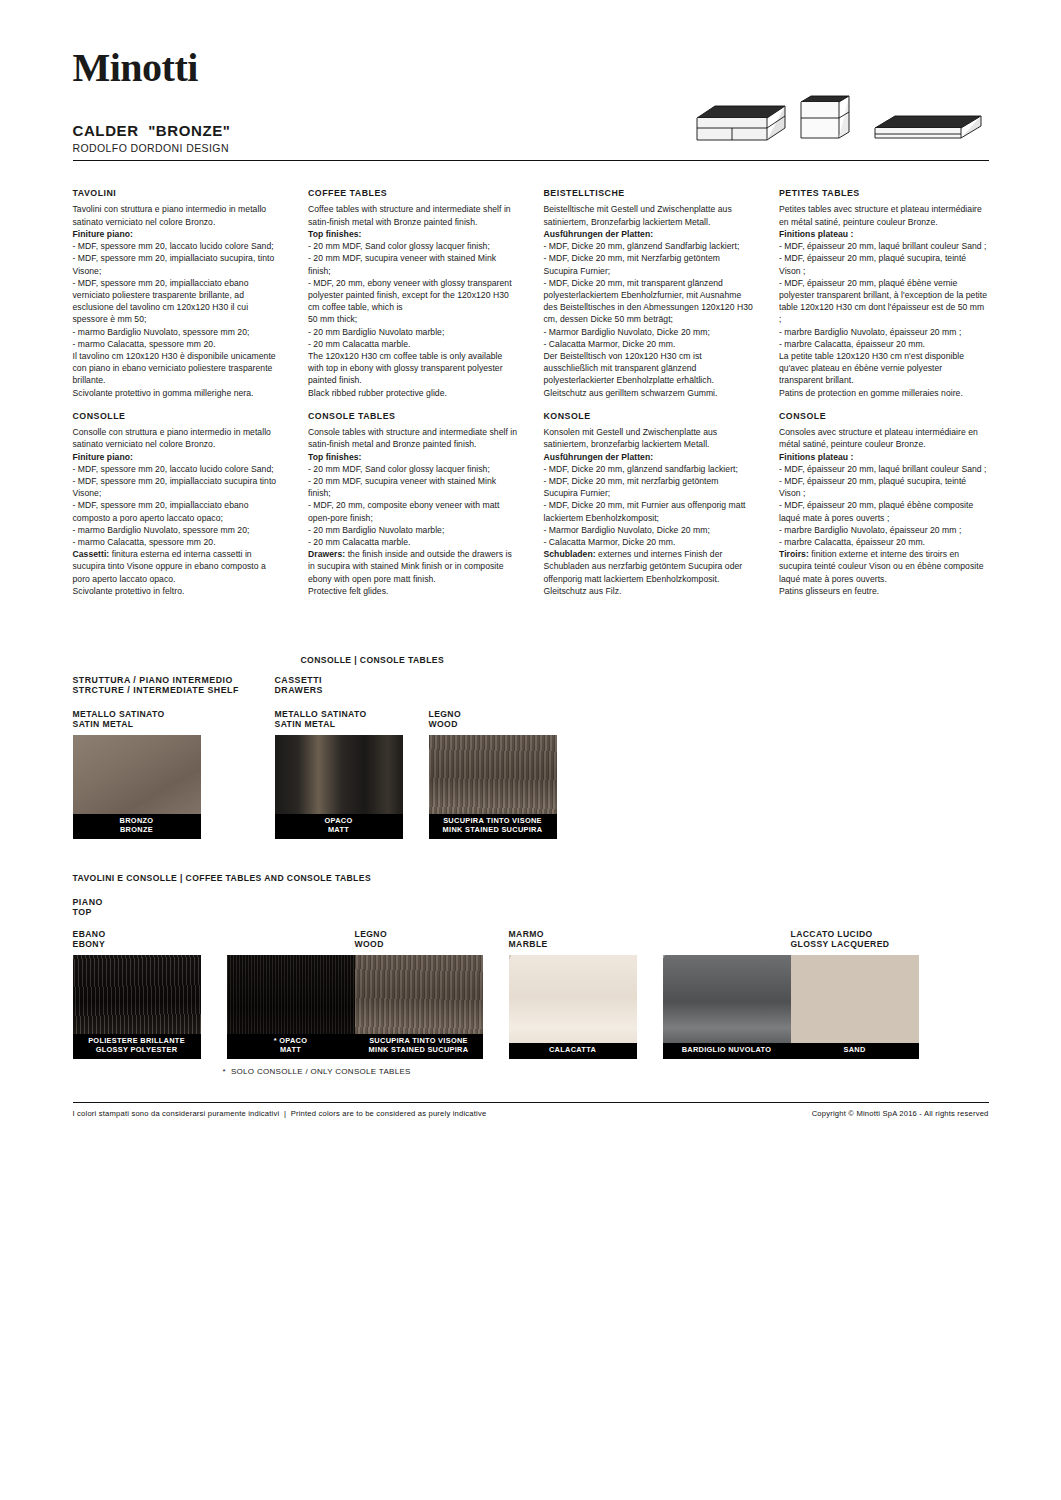Minotti
Calder "Bronze"
Rodolfo Dordoni Design
Tavolini
Tavolini con struttura e piano intermedio in metallo satinato verniciato nel colore Bronzo.
Finiture piano:
- MDF, spessore mm 20, laccato lucido colore Sand;
- MDF, spessore mm 20, impiallaciato sucupira, tinto Visone;
- MDF, spessore mm 20, impiallacciato ebano verniciato poliestere trasparente brillante, ad esclusione del tavolino cm 120x120 H30 il cui spessore è mm 50;
- marmo Bardiglio Nuvolato, spessore mm 20;
- marmo Calacatta, spessore mm 20.
Il tavolino cm 120x120 H30 è disponibile unicamente con piano in ebano verniciato poliestere trasparente brillante.
Scivolante protettivo in gomma millerighe nera.
Consolle
Consolle con struttura e piano intermedio in metallo satinato verniciato nel colore Bronzo.
Finiture piano:
- MDF, spessore mm 20, laccato lucido colore Sand;
- MDF, spessore mm 20, impiallacciato sucupira tinto Visone;
- MDF, spessore mm 20, impiallacciato ebano composto a poro aperto laccato opaco;
- marmo Bardiglio Nuvolato, spessore mm 20;
- marmo Calacatta, spessore mm 20.
Cassetti: finitura esterna ed interna cassetti in sucupira tinto Visone oppure in ebano composto a poro aperto laccato opaco.
Scivolante protettivo in feltro.
Coffee tables
Coffee tables with structure and intermediate shelf in satin-finish metal with Bronze painted finish.
Top finishes:
- 20 mm MDF, Sand color glossy lacquer finish;
- 20 mm MDF, sucupira veneer with stained Mink finish;
- MDF, 20 mm, ebony veneer with glossy transparent polyester painted finish, except for the 120x120 H30 cm coffee table, which is
50 mm thick;
- 20 mm Bardiglio Nuvolato marble;
- 20 mm Calacatta marble.
The 120x120 H30 cm coffee table is only available with top in ebony with glossy transparent polyester painted finish.
Black ribbed rubber protective glide.
Console tables
Console tables with structure and intermediate shelf in satin-finish metal and Bronze painted finish.
Top finishes:
- 20 mm MDF, Sand color glossy lacquer finish;
- 20 mm MDF, sucupira veneer with stained Mink finish;
- MDF, 20 mm, composite ebony veneer with matt open-pore finish;
- 20 mm Bardiglio Nuvolato marble;
- 20 mm Calacatta marble.
Drawers: the finish inside and outside the drawers is in sucupira with stained Mink finish or in composite ebony with open pore matt finish.
Protective felt glides.
Beistelltische
Beistelltische mit Gestell und Zwischenplatte aus satiniertem, Bronzefarbig lackiertem Metall.
Ausführungen der Platten:
- MDF, Dicke 20 mm, glänzend Sandfarbig lackiert;
- MDF, Dicke 20 mm, mit Nerzfarbig getöntem Sucupira Furnier;
- MDF, Dicke 20 mm, mit transparent glänzend polyesterlackiertem Ebenholzfurnier, mit Ausnahme des Beistelltisches in den Abmessungen 120x120 H30 cm, dessen Dicke 50 mm beträgt;
- Marmor Bardiglio Nuvolato, Dicke 20 mm;
- Calacatta Marmor, Dicke 20 mm.
Der Beistelltisch von 120x120 H30 cm ist ausschließlich mit transparent glänzend polyesterlackierter Ebenholzplatte erhältlich.
Gleitschutz aus gerilltem schwarzem Gummi.
Konsole
Konsolen mit Gestell und Zwischenplatte aus satiniertem, bronzefarbig lackiertem Metall.
Ausführungen der Platten:
- MDF, Dicke 20 mm, glänzend sandfarbig lackiert;
- MDF, Dicke 20 mm, mit nerzfarbig getöntem Sucupira Furnier;
- MDF, Dicke 20 mm, mit Furnier aus offenporig matt lackiertem Ebenholzkomposit;
- Marmor Bardiglio Nuvolato, Dicke 20 mm;
- Calacatta Marmor, Dicke 20 mm.
Schubladen: externes und internes Finish der Schubladen aus nerzfarbig getöntem Sucupira oder offenporig matt lackiertem Ebenholzkomposit.
Gleitschutz aus Filz.
Petites tables
Petites tables avec structure et plateau intermédiaire en métal satiné, peinture couleur Bronze.
Finitions plateau :
- MDF, épaisseur 20 mm, laqué brillant couleur Sand ;
- MDF, épaisseur 20 mm, plaqué sucupira, teinté Vison ;
- MDF, épaisseur 20 mm, plaqué ébène vernie polyester transparent brillant, à l'exception de la petite table 120x120 H30 cm dont l'épaisseur est de 50 mm ;
- marbre Bardiglio Nuvolato, épaisseur 20 mm ;
- marbre Calacatta, épaisseur 20 mm.
La petite table 120x120 H30 cm n'est disponible qu'avec plateau en ébène vernie polyester transparent brillant.
Patins de protection en gomme milleraies noire.
Console
Consoles avec structure et plateau intermédiaire en métal satiné, peinture couleur Bronze.
Finitions plateau :
- MDF, épaisseur 20 mm, laqué brillant couleur Sand ;
- MDF, épaisseur 20 mm, plaqué sucupira, teinté Vison ;
- MDF, épaisseur 20 mm, plaqué ébène composite laqué mate à pores ouverts ;
- marbre Bardiglio Nuvolato, épaisseur 20 mm ;
- marbre Calacatta, épaisseur 20 mm.
Tiroirs: finition externe et interne des tiroirs en sucupira teinté couleur Vison ou en ébène composite laqué mate à pores ouverts.
Patins glisseurs en feutre.
Consolle | Console tables
Struttura / Piano intermedio Strcture / Intermediate shelf
Metallo satinato Satin metal
Bronzo
Bronze
Cassetti Drawers
Metallo satinato Satin metal
Opaco
Matt
Legno Wood
Sucupira tinto Visone
Mink stained sucupira
Tavolini e consolle | Coffee tables and console tables
Piano Top
Ebano Ebony
Poliestere brillante
Glossy polyester
* Opaco
Matt
Legno Wood
Sucupira tinto Visone
Mink stained sucupira
Marmo Marble
Calacatta
Bardiglio Nuvolato
Laccato lucido Glossy lacquered
Sand
* Solo consolle / Only console tables
I colori stampati sono da considerarsi puramente indicativi | Printed colors are to be considered as purely indicative
Copyright © Minotti SpA 2016 - All rights reserved